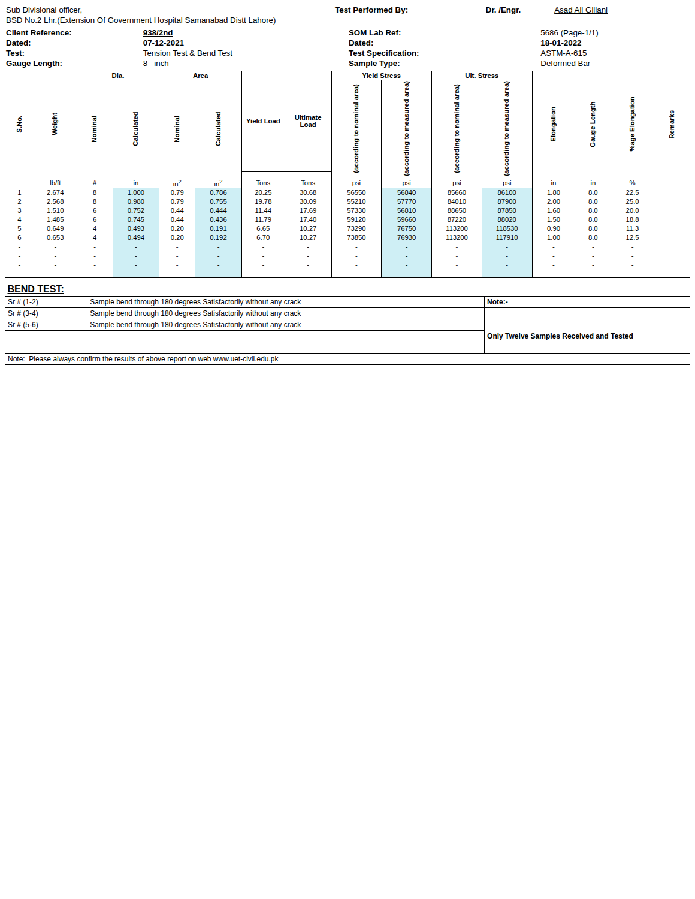| Sub Divisional officer, | Test Performed By: | Dr. /Engr. | Asad Ali Gillani |
| BSD No.2 Lhr.(Extension Of Government Hospital Samanabad Distt Lahore) |
| Client Reference: | 938/2nd | SOM Lab Ref: | 5686 (Page-1/1) |
| Dated: | 07-12-2021 | Dated: | 18-01-2022 |
| Test: | Tension Test & Bend Test | Test Specification: | ASTM-A-615 |
| Gauge Length: | 8 inch | Sample Type: | Deformed Bar |
| S.No. | Weight | Dia. | Area | Yield Load | Ultimate Load | Yield Stress | Ult. Stress | Elongation | Gauge Length | %age Elongation | Remarks |
| --- | --- | --- | --- | --- | --- | --- | --- | --- | --- | --- | --- |
| Nominal | Calculated | Nominal | Calculated | (according to nominal area) | (according to measured area) | (according to nominal area) | (according to measured area) |
| | lb/ft | # | in | in 2 | in 2 | Tons | Tons | psi | psi | psi | psi | in | in | % | |
| 1 | 2.674 | 8 | 1.000 | 0.79 | 0.786 | 20.25 | 30.68 | 56550 | 56840 | 85660 | 86100 | 1.80 | 8.0 | 22.5 | |
| 2 | 2.568 | 8 | 0.980 | 0.79 | 0.755 | 19.78 | 30.09 | 55210 | 57770 | 84010 | 87900 | 2.00 | 8.0 | 25.0 | |
| 3 | 1.510 | 6 | 0.752 | 0.44 | 0.444 | 11.44 | 17.69 | 57330 | 56810 | 88650 | 87850 | 1.60 | 8.0 | 20.0 | |
| 4 | 1.485 | 6 | 0.745 | 0.44 | 0.436 | 11.79 | 17.40 | 59120 | 59660 | 87220 | 88020 | 1.50 | 8.0 | 18.8 | |
| 5 | 0.649 | 4 | 0.493 | 0.20 | 0.191 | 6.65 | 10.27 | 73290 | 76750 | 113200 | 118530 | 0.90 | 8.0 | 11.3 | |
| 6 | 0.653 | 4 | 0.494 | 0.20 | 0.192 | 6.70 | 10.27 | 73850 | 76930 | 113200 | 117910 | 1.00 | 8.0 | 12.5 | |
| - | - | - | - | - | - | - | - | - | - | - | - | - | - | - | |
| - | - | - | - | - | - | - | - | - | - | - | - | - | - | - | |
| - | - | - | - | - | - | - | - | - | - | - | - | - | - | - | |
| - | - | - | - | - | - | - | - | - | - | - | - | - | - | - | |
| BEND TEST: |
| Sr # (1-2) | Sample bend through 180 degrees Satisfactorily without any crack | Note:- |
| Sr # (3-4) | Sample bend through 180 degrees Satisfactorily without any crack | |
| Sr # (5-6) | Sample bend through 180 degrees Satisfactorily without any crack | Only Twelve Samples Received and Tested |
| Note: Please always confirm the results of above report on web www.uet-civil.edu.pk |